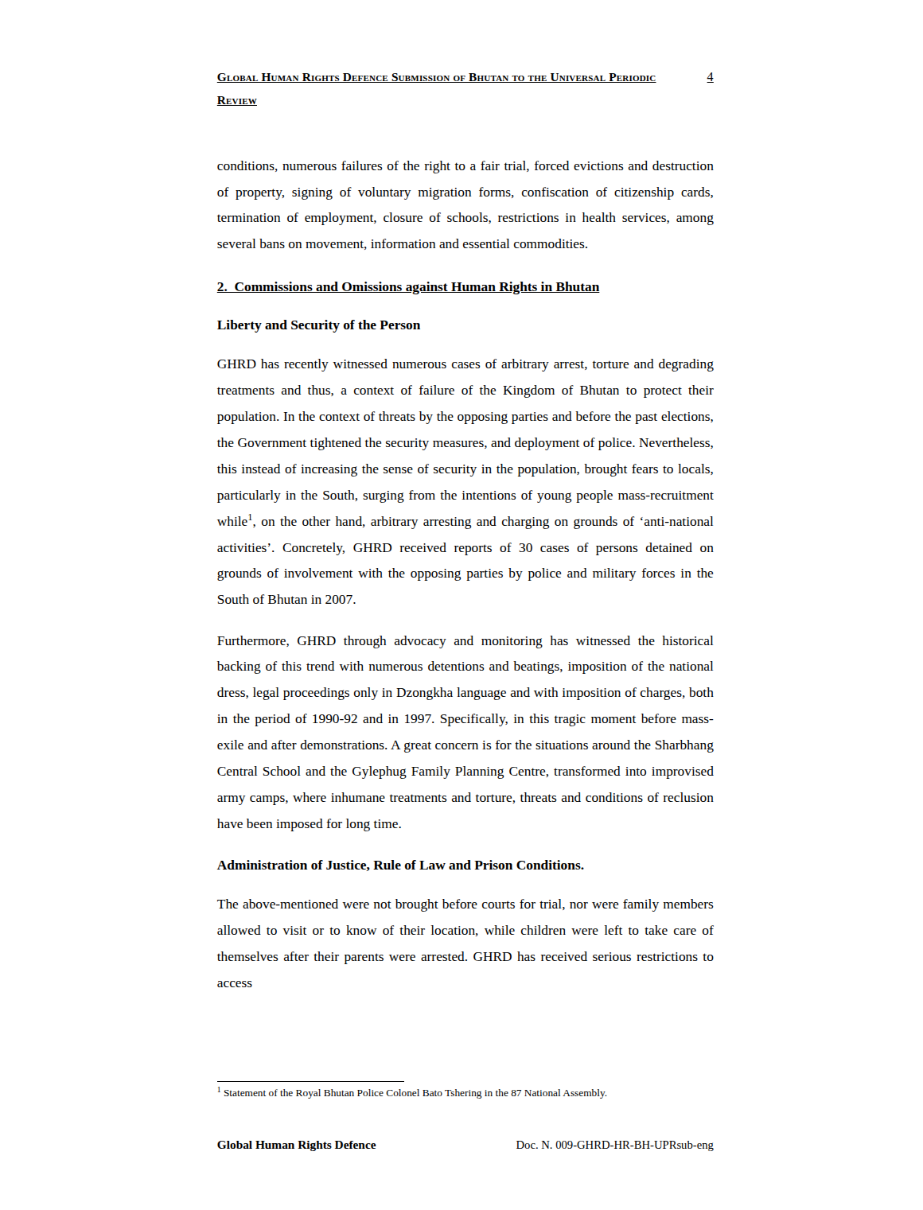Global Human Rights Defence Submission of Bhutan to the Universal Periodic Review
4
conditions, numerous failures of the right to a fair trial, forced evictions and destruction of property, signing of voluntary migration forms, confiscation of citizenship cards, termination of employment, closure of schools, restrictions in health services, among several bans on movement, information and essential commodities.
2. Commissions and Omissions against Human Rights in Bhutan
Liberty and Security of the Person
GHRD has recently witnessed numerous cases of arbitrary arrest, torture and degrading treatments and thus, a context of failure of the Kingdom of Bhutan to protect their population. In the context of threats by the opposing parties and before the past elections, the Government tightened the security measures, and deployment of police. Nevertheless, this instead of increasing the sense of security in the population, brought fears to locals, particularly in the South, surging from the intentions of young people mass-recruitment while1, on the other hand, arbitrary arresting and charging on grounds of ‘anti-national activities’. Concretely, GHRD received reports of 30 cases of persons detained on grounds of involvement with the opposing parties by police and military forces in the South of Bhutan in 2007.
Furthermore, GHRD through advocacy and monitoring has witnessed the historical backing of this trend with numerous detentions and beatings, imposition of the national dress, legal proceedings only in Dzongkha language and with imposition of charges, both in the period of 1990-92 and in 1997. Specifically, in this tragic moment before mass-exile and after demonstrations. A great concern is for the situations around the Sharbhang Central School and the Gylephug Family Planning Centre, transformed into improvised army camps, where inhumane treatments and torture, threats and conditions of reclusion have been imposed for long time.
Administration of Justice, Rule of Law and Prison Conditions.
The above-mentioned were not brought before courts for trial, nor were family members allowed to visit or to know of their location, while children were left to take care of themselves after their parents were arrested. GHRD has received serious restrictions to access
1 Statement of the Royal Bhutan Police Colonel Bato Tshering in the 87 National Assembly.
Global Human Rights Defence
Doc. N. 009-GHRD-HR-BH-UPRsub-eng